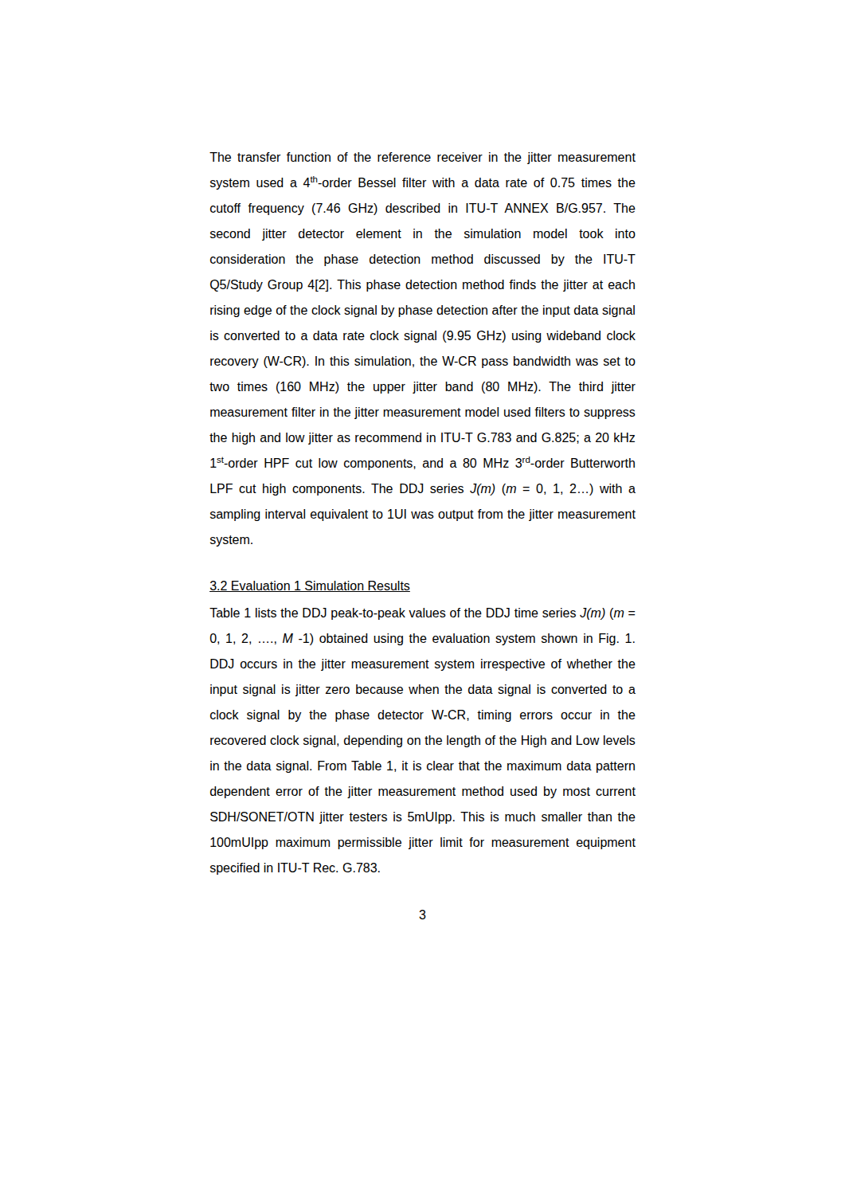The transfer function of the reference receiver in the jitter measurement system used a 4th-order Bessel filter with a data rate of 0.75 times the cutoff frequency (7.46 GHz) described in ITU-T ANNEX B/G.957. The second jitter detector element in the simulation model took into consideration the phase detection method discussed by the ITU-T Q5/Study Group 4[2]. This phase detection method finds the jitter at each rising edge of the clock signal by phase detection after the input data signal is converted to a data rate clock signal (9.95 GHz) using wideband clock recovery (W-CR). In this simulation, the W-CR pass bandwidth was set to two times (160 MHz) the upper jitter band (80 MHz). The third jitter measurement filter in the jitter measurement model used filters to suppress the high and low jitter as recommend in ITU-T G.783 and G.825; a 20 kHz 1st-order HPF cut low components, and a 80 MHz 3rd-order Butterworth LPF cut high components. The DDJ series J(m) (m = 0, 1, 2…) with a sampling interval equivalent to 1UI was output from the jitter measurement system.
3.2 Evaluation 1 Simulation Results
Table 1 lists the DDJ peak-to-peak values of the DDJ time series J(m) (m = 0, 1, 2, …., M -1) obtained using the evaluation system shown in Fig. 1. DDJ occurs in the jitter measurement system irrespective of whether the input signal is jitter zero because when the data signal is converted to a clock signal by the phase detector W-CR, timing errors occur in the recovered clock signal, depending on the length of the High and Low levels in the data signal. From Table 1, it is clear that the maximum data pattern dependent error of the jitter measurement method used by most current SDH/SONET/OTN jitter testers is 5mUIpp. This is much smaller than the 100mUIpp maximum permissible jitter limit for measurement equipment specified in ITU-T Rec. G.783.
3